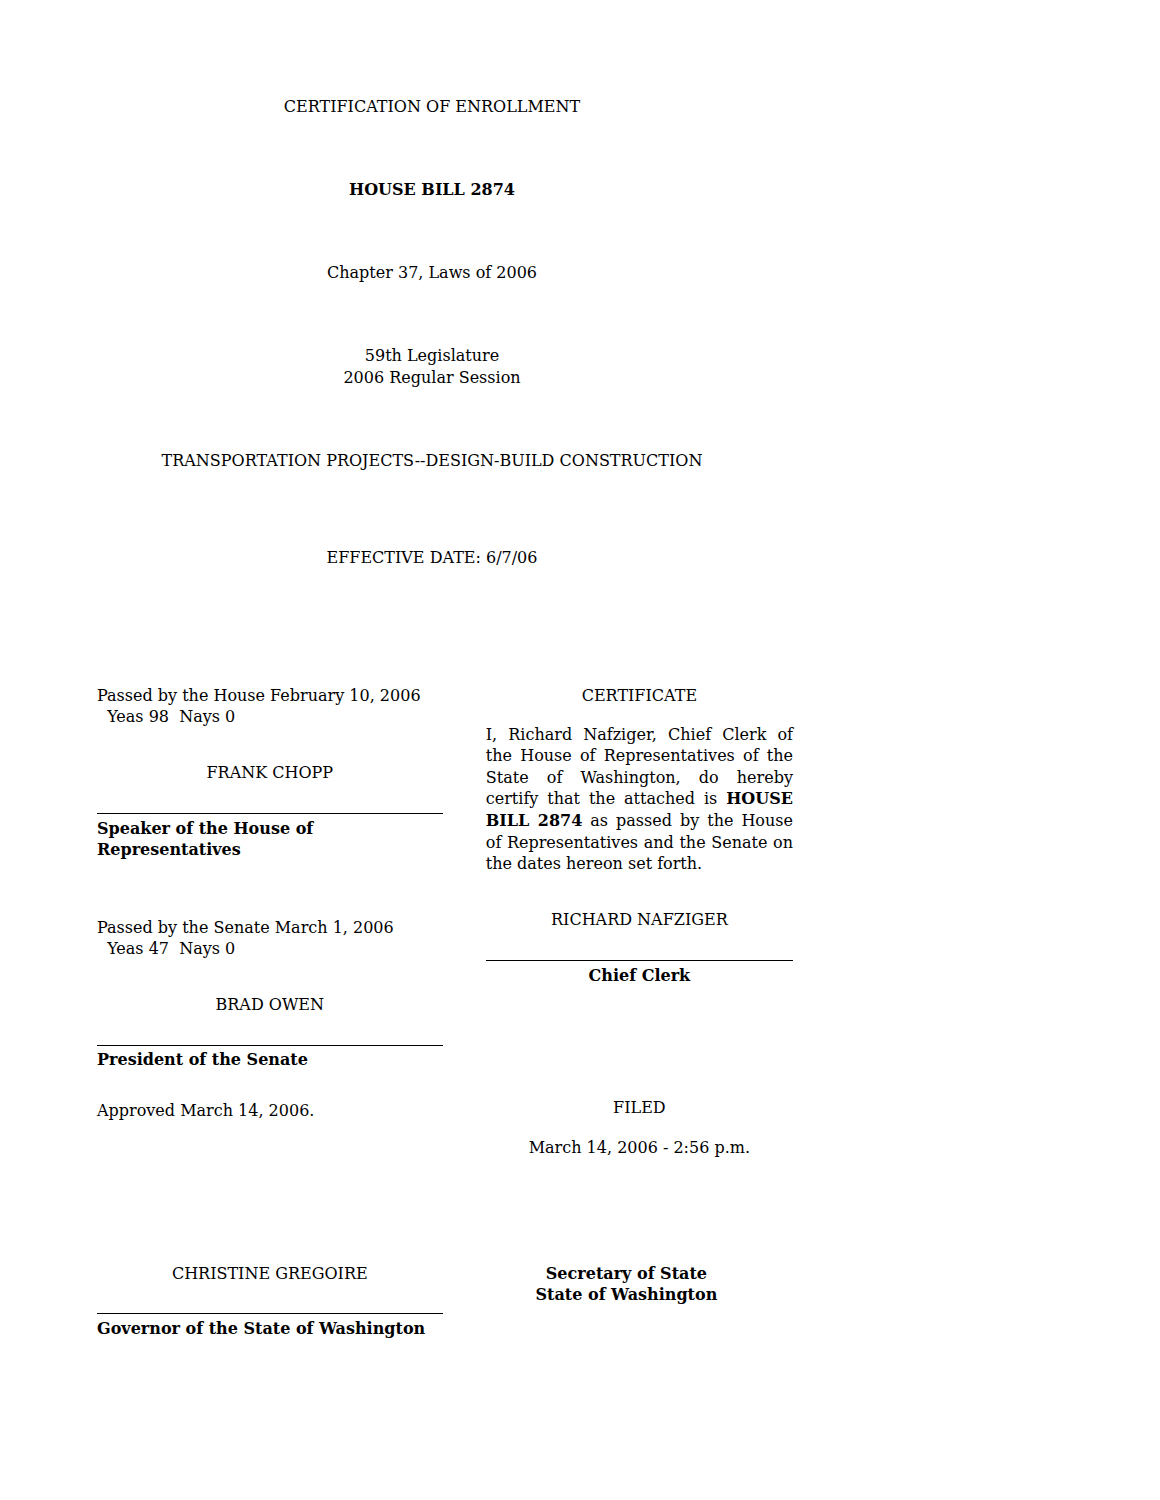CERTIFICATION OF ENROLLMENT
HOUSE BILL 2874
Chapter 37, Laws of 2006
59th Legislature
2006 Regular Session
TRANSPORTATION PROJECTS--DESIGN-BUILD CONSTRUCTION
EFFECTIVE DATE: 6/7/06
| Passed by the House February 10, 2006 Yeas 98 Nays 0 FRANK CHOPP Speaker of the House of Representatives Passed by the Senate March 1, 2006 Yeas 47 Nays 0 BRAD OWEN President of the Senate Approved March 14, 2006. | CERTIFICATE I, Richard Nafziger, Chief Clerk of the House of Representatives of the State of Washington, do hereby certify that the attached is HOUSE BILL 2874 as passed by the House of Representatives and the Senate on the dates hereon set forth. RICHARD NAFZIGER Chief Clerk FILED March 14, 2006 - 2:56 p.m. |
| CHRISTINE GREGOIRE Governor of the State of Washington | Secretary of State State of Washington |